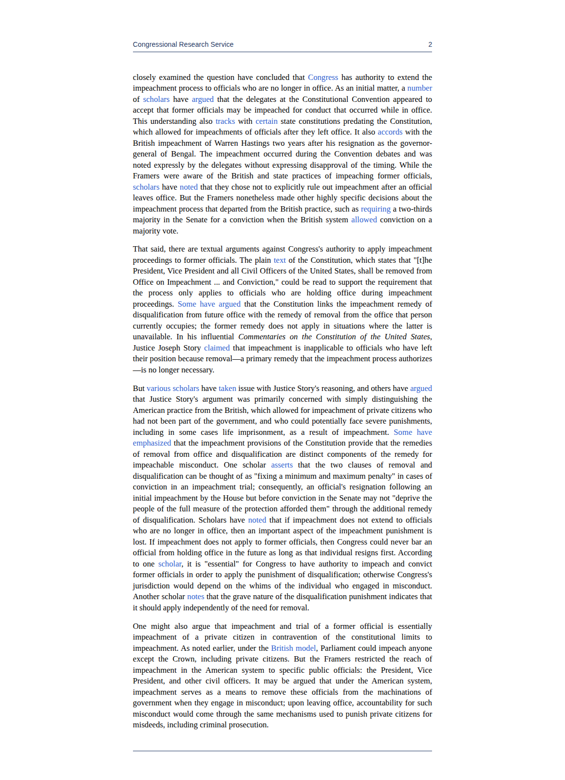Congressional Research Service 2
closely examined the question have concluded that Congress has authority to extend the impeachment process to officials who are no longer in office. As an initial matter, a number of scholars have argued that the delegates at the Constitutional Convention appeared to accept that former officials may be impeached for conduct that occurred while in office. This understanding also tracks with certain state constitutions predating the Constitution, which allowed for impeachments of officials after they left office. It also accords with the British impeachment of Warren Hastings two years after his resignation as the governor-general of Bengal. The impeachment occurred during the Convention debates and was noted expressly by the delegates without expressing disapproval of the timing. While the Framers were aware of the British and state practices of impeaching former officials, scholars have noted that they chose not to explicitly rule out impeachment after an official leaves office. But the Framers nonetheless made other highly specific decisions about the impeachment process that departed from the British practice, such as requiring a two-thirds majority in the Senate for a conviction when the British system allowed conviction on a majority vote.
That said, there are textual arguments against Congress's authority to apply impeachment proceedings to former officials. The plain text of the Constitution, which states that "[t]he President, Vice President and all Civil Officers of the United States, shall be removed from Office on Impeachment ... and Conviction," could be read to support the requirement that the process only applies to officials who are holding office during impeachment proceedings. Some have argued that the Constitution links the impeachment remedy of disqualification from future office with the remedy of removal from the office that person currently occupies; the former remedy does not apply in situations where the latter is unavailable. In his influential Commentaries on the Constitution of the United States, Justice Joseph Story claimed that impeachment is inapplicable to officials who have left their position because removal—a primary remedy that the impeachment process authorizes—is no longer necessary.
But various scholars have taken issue with Justice Story's reasoning, and others have argued that Justice Story's argument was primarily concerned with simply distinguishing the American practice from the British, which allowed for impeachment of private citizens who had not been part of the government, and who could potentially face severe punishments, including in some cases life imprisonment, as a result of impeachment. Some have emphasized that the impeachment provisions of the Constitution provide that the remedies of removal from office and disqualification are distinct components of the remedy for impeachable misconduct. One scholar asserts that the two clauses of removal and disqualification can be thought of as "fixing a minimum and maximum penalty" in cases of conviction in an impeachment trial; consequently, an official's resignation following an initial impeachment by the House but before conviction in the Senate may not "deprive the people of the full measure of the protection afforded them" through the additional remedy of disqualification. Scholars have noted that if impeachment does not extend to officials who are no longer in office, then an important aspect of the impeachment punishment is lost. If impeachment does not apply to former officials, then Congress could never bar an official from holding office in the future as long as that individual resigns first. According to one scholar, it is "essential" for Congress to have authority to impeach and convict former officials in order to apply the punishment of disqualification; otherwise Congress's jurisdiction would depend on the whims of the individual who engaged in misconduct. Another scholar notes that the grave nature of the disqualification punishment indicates that it should apply independently of the need for removal.
One might also argue that impeachment and trial of a former official is essentially impeachment of a private citizen in contravention of the constitutional limits to impeachment. As noted earlier, under the British model, Parliament could impeach anyone except the Crown, including private citizens. But the Framers restricted the reach of impeachment in the American system to specific public officials: the President, Vice President, and other civil officers. It may be argued that under the American system, impeachment serves as a means to remove these officials from the machinations of government when they engage in misconduct; upon leaving office, accountability for such misconduct would come through the same mechanisms used to punish private citizens for misdeeds, including criminal prosecution.